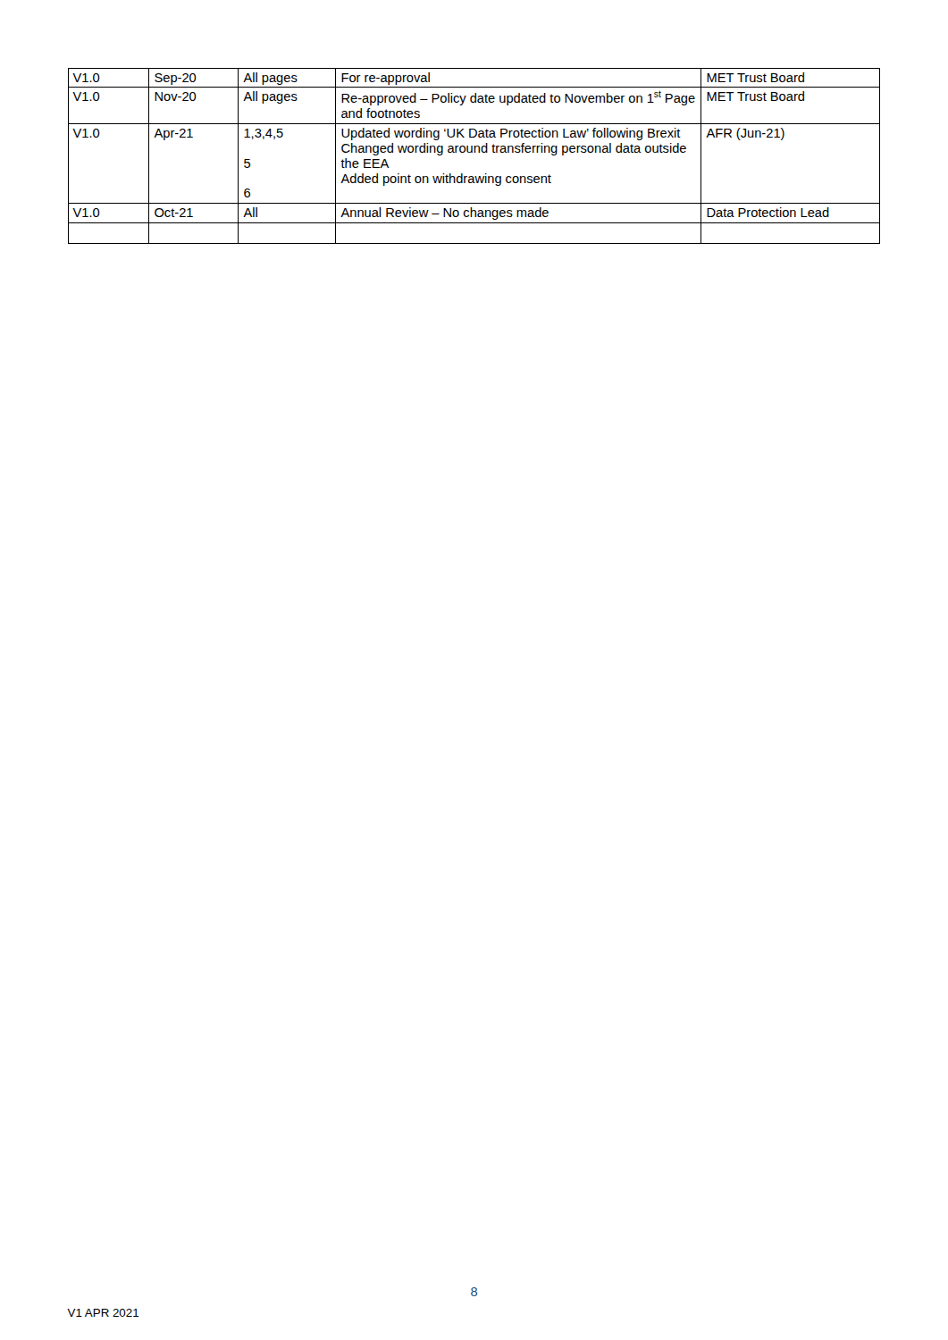| V1.0 | Sep-20 | All pages | For re-approval | MET Trust Board |
| V1.0 | Nov-20 | All pages | Re-approved – Policy date updated to November on 1 st Page and footnotes | MET Trust Board |
| V1.0 | Apr-21 | 1,3,4,5 5 6 | Updated wording ‘UK Data Protection Law’ following Brexit Changed wording around transferring personal data outside the EEA Added point on withdrawing consent | AFR (Jun-21) |
| V1.0 | Oct-21 | All | Annual Review – No changes made | Data Protection Lead |
8
V1 APR 2021